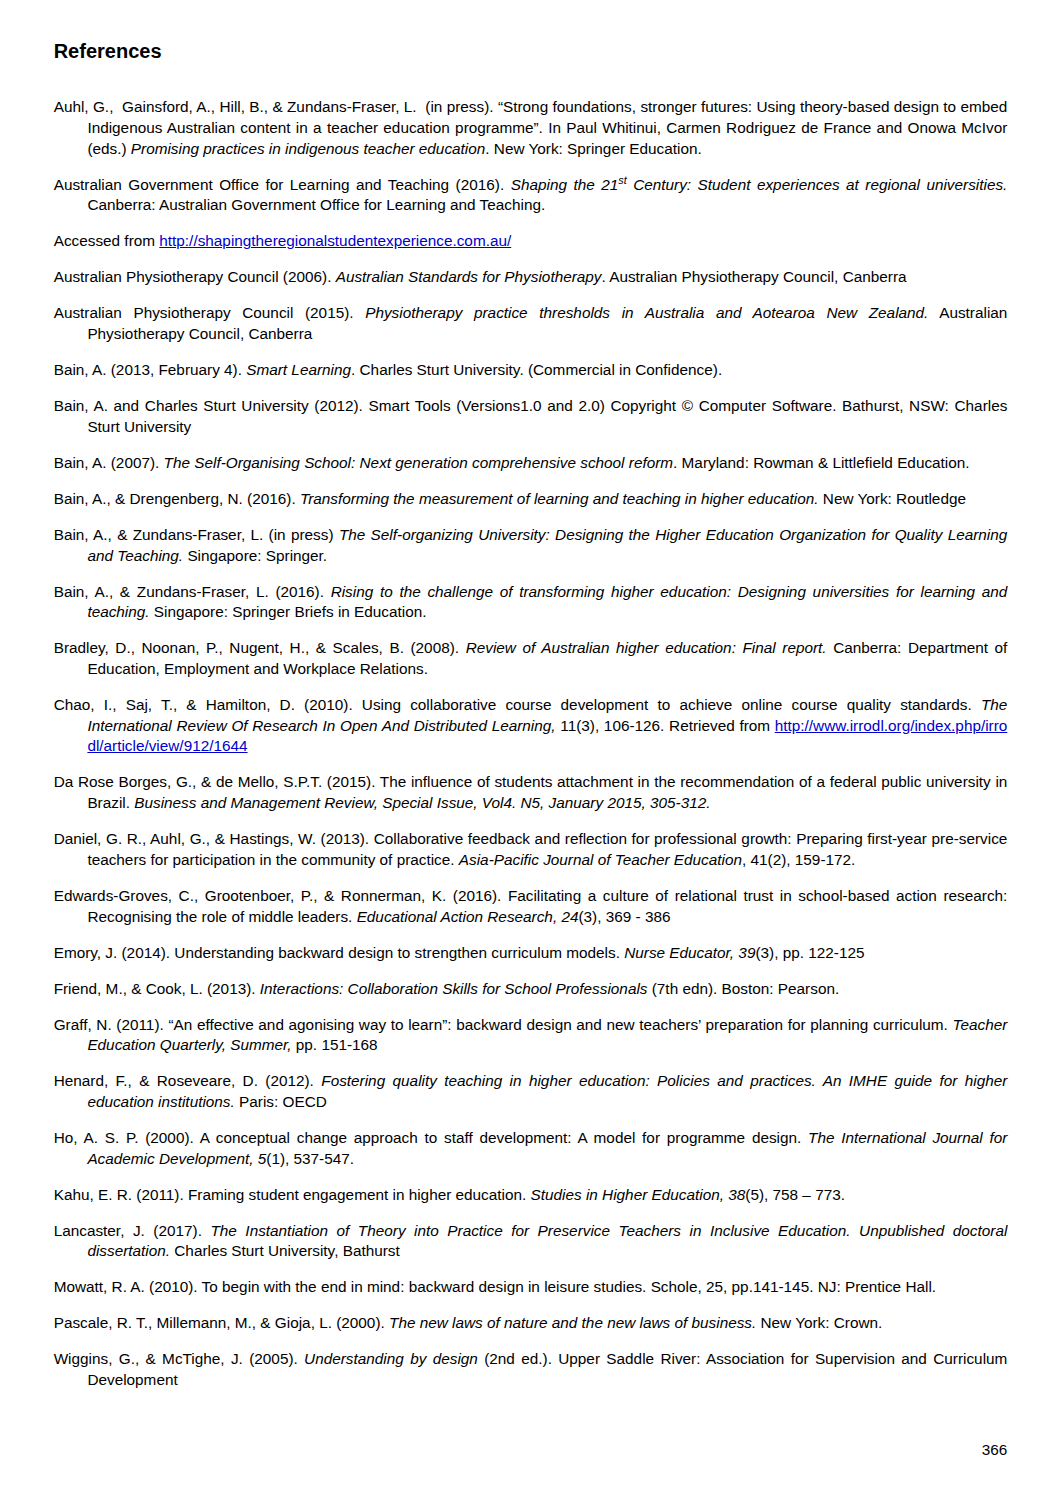References
Auhl, G., Gainsford, A., Hill, B., & Zundans-Fraser, L. (in press). “Strong foundations, stronger futures: Using theory-based design to embed Indigenous Australian content in a teacher education programme”. In Paul Whitinui, Carmen Rodriguez de France and Onowa McIvor (eds.) Promising practices in indigenous teacher education. New York: Springer Education.
Australian Government Office for Learning and Teaching (2016). Shaping the 21st Century: Student experiences at regional universities. Canberra: Australian Government Office for Learning and Teaching.
Accessed from http://shapingtheregionalstudentexperience.com.au/
Australian Physiotherapy Council (2006). Australian Standards for Physiotherapy. Australian Physiotherapy Council, Canberra
Australian Physiotherapy Council (2015). Physiotherapy practice thresholds in Australia and Aotearoa New Zealand. Australian Physiotherapy Council, Canberra
Bain, A. (2013, February 4). Smart Learning. Charles Sturt University. (Commercial in Confidence).
Bain, A. and Charles Sturt University (2012). Smart Tools (Versions1.0 and 2.0) Copyright © Computer Software. Bathurst, NSW: Charles Sturt University
Bain, A. (2007). The Self-Organising School: Next generation comprehensive school reform. Maryland: Rowman & Littlefield Education.
Bain, A., & Drengenberg, N. (2016). Transforming the measurement of learning and teaching in higher education. New York: Routledge
Bain, A., & Zundans-Fraser, L. (in press) The Self-organizing University: Designing the Higher Education Organization for Quality Learning and Teaching. Singapore: Springer.
Bain, A., & Zundans-Fraser, L. (2016). Rising to the challenge of transforming higher education: Designing universities for learning and teaching. Singapore: Springer Briefs in Education.
Bradley, D., Noonan, P., Nugent, H., & Scales, B. (2008). Review of Australian higher education: Final report. Canberra: Department of Education, Employment and Workplace Relations.
Chao, I., Saj, T., & Hamilton, D. (2010). Using collaborative course development to achieve online course quality standards. The International Review Of Research In Open And Distributed Learning, 11(3), 106-126. Retrieved from http://www.irrodl.org/index.php/irrodl/article/view/912/1644
Da Rose Borges, G., & de Mello, S.P.T. (2015). The influence of students attachment in the recommendation of a federal public university in Brazil. Business and Management Review, Special Issue, Vol4. N5, January 2015, 305-312.
Daniel, G. R., Auhl, G., & Hastings, W. (2013). Collaborative feedback and reflection for professional growth: Preparing first-year pre-service teachers for participation in the community of practice. Asia-Pacific Journal of Teacher Education, 41(2), 159-172.
Edwards-Groves, C., Grootenboer, P., & Ronnerman, K. (2016). Facilitating a culture of relational trust in school-based action research: Recognising the role of middle leaders. Educational Action Research, 24(3), 369 - 386
Emory, J. (2014). Understanding backward design to strengthen curriculum models. Nurse Educator, 39(3), pp. 122-125
Friend, M., & Cook, L. (2013). Interactions: Collaboration Skills for School Professionals (7th edn). Boston: Pearson.
Graff, N. (2011). “An effective and agonising way to learn”: backward design and new teachers’ preparation for planning curriculum. Teacher Education Quarterly, Summer, pp. 151-168
Henard, F., & Roseveare, D. (2012). Fostering quality teaching in higher education: Policies and practices. An IMHE guide for higher education institutions. Paris: OECD
Ho, A. S. P. (2000). A conceptual change approach to staff development: A model for programme design. The International Journal for Academic Development, 5(1), 537-547.
Kahu, E. R. (2011). Framing student engagement in higher education. Studies in Higher Education, 38(5), 758 – 773.
Lancaster, J. (2017). The Instantiation of Theory into Practice for Preservice Teachers in Inclusive Education. Unpublished doctoral dissertation. Charles Sturt University, Bathurst
Mowatt, R. A. (2010). To begin with the end in mind: backward design in leisure studies. Schole, 25, pp.141-145. NJ: Prentice Hall.
Pascale, R. T., Millemann, M., & Gioja, L. (2000). The new laws of nature and the new laws of business. New York: Crown.
Wiggins, G., & McTighe, J. (2005). Understanding by design (2nd ed.). Upper Saddle River: Association for Supervision and Curriculum Development
366